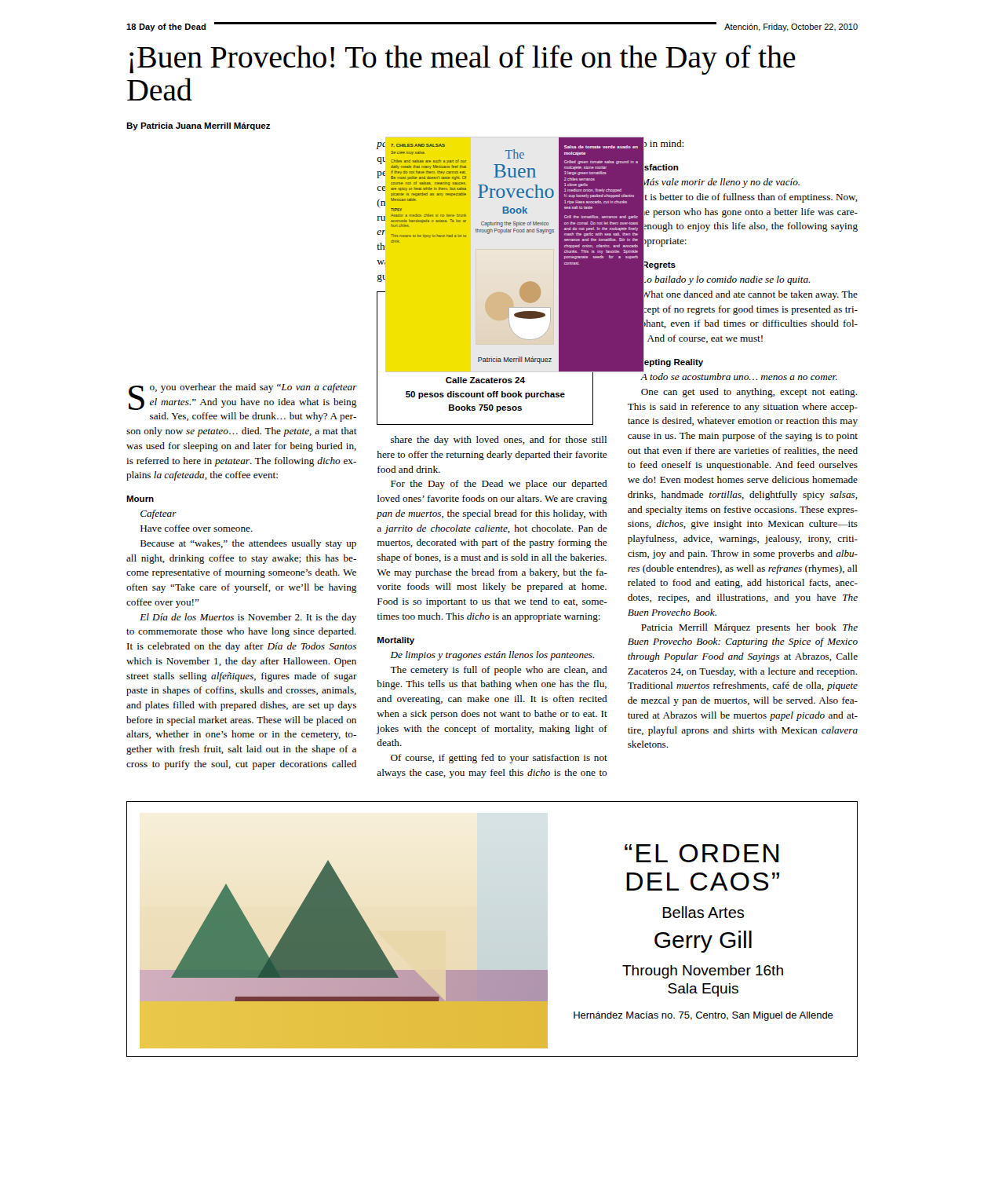18 Day of the Dead
Atención, Friday, October 22, 2010
¡Buen Provecho! To the meal of life on the Day of the Dead
By Patricia Juana Merrill Márquez
7. CHILES AND SALSAS Se cree muy salsa. Chiles and salsas are such a part of our daily meals that many Mexicans feel that if they do not have them, they cannot eat. Be most polite and doesn't taste right. Of course not of salsas, meaning sauces, are spicy or heat while in them, but salsa picante is regarded as any respectable Mexican table.
TIPSY Asador a medios chiles si no tiene brunk acomoda bandeajada o asiasa. Ta loc ar hurt chiles.
This means to be tipsy to have had a lot to drink.
The Buen Provecho
Book
Capturing the Spice of Mexico
through Popular Food and Sayings
Patricia Merrill Márquez
Salsa de tomate verde asado en molcajete Grilled green tomate salsa ground in a molcajete, stone mortar
3 large green tomatillos 2 chiles serranos 1 clove garlic 1 medium onion, finely chopped ¼ cup loosely packed chopped cilantro 1 ripe Hass avocado, cut in chunks sea salt to taste
Grill the tomatillos, serranos and garlic on the comal. Do not let them over-toast and do not peel. In the molcajete finely mash the garlic with sea salt, then the serranos and the tomatillos. Stir in the chopped onion, cilantro, and avocado chunks. This is my favorite. Sprinkle pomegranate seeds for a superb contrast.
So, you overhear the maid say “Lo van a cafetear el martes.” And you have no idea what is being said. Yes, coffee will be drunk… but why? A person only now se petateo… died. The petate, a mat that was used for sleeping on and later for being buried in, is referred to here in petatear. The following dicho explains la cafeteada, the coffee event:
Mourn
Cafetear
Have coffee over someone.
Because at “wakes,” the attendees usually stay up all night, drinking coffee to stay awake; this has become representative of mourning someone’s death. We often say “Take care of yourself, or we’ll be having coffee over you!”
El Día de los Muertos is November 2. It is the day to commemorate those who have long since departed. It is celebrated on the day after Día de Todos Santos which is November 1, the day after Halloween. Open street stalls selling alfeñiques, figures made of sugar paste in shapes of coffins, skulls and crosses, animals, and plates filled with prepared dishes, are set up days before in special market areas. These will be placed on altars, whether in one’s home or in the cemetery, together with fresh fruit, salt laid out in the shape of a cross to purify the soul, cut paper decorations called papel picado, a glass of water for the returning souls to quench their thirst, a candle to light the way for each person honored, their photos, aromatic copal and incense, varied flowers including cempasúchitl (marigolds), all following a specific and strict set of rules. More recently, humorous rhymes called calaveras, making light of personal traits and preferences of the deceased, have become customary. Earth, wind, water and fire are all represented. The purpose is to guide the souls as they return to
Book signing
The Buen Provecho Book
By Patricia Merrill Márquez
Tue, Nov 2, 7pm
Abrazos
Calle Zacateros 24
50 pesos discount off book purchase
Books 750 pesos
share the day with loved ones, and for those still here to offer the returning dearly departed their favorite food and drink.
For the Day of the Dead we place our departed loved ones’ favorite foods on our altars. We are craving pan de muertos, the special bread for this holiday, with a jarrito de chocolate caliente, hot chocolate. Pan de muertos, decorated with part of the pastry forming the shape of bones, is a must and is sold in all the bakeries. We may purchase the bread from a bakery, but the favorite foods will most likely be prepared at home. Food is so important to us that we tend to eat, sometimes too much. This dicho is an appropriate warning:
Mortality
De limpios y tragones están llenos los panteones.
The cemetery is full of people who are clean, and binge. This tells us that bathing when one has the flu, and overeating, can make one ill. It is often recited when a sick person does not want to bathe or to eat. It jokes with the concept of mortality, making light of death.
Of course, if getting fed to your satisfaction is not always the case, you may feel this dicho is the one to keep in mind:
Satisfaction
Más vale morir de lleno y no de vacío.
It is better to die of fullness than of emptiness. Now, if the person who has gone onto a better life was careful enough to enjoy this life also, the following saying is appropriate:
No Regrets
Lo bailado y lo comido nadie se lo quita.
What one danced and ate cannot be taken away. The concept of no regrets for good times is presented as triumphant, even if bad times or difficulties should follow. And of course, eat we must!
Accepting Reality
A todo se acostumbra uno… menos a no comer.
One can get used to anything, except not eating. This is said in reference to any situation where acceptance is desired, whatever emotion or reaction this may cause in us. The main purpose of the saying is to point out that even if there are varieties of realities, the need to feed oneself is unquestionable. And feed ourselves we do! Even modest homes serve delicious homemade drinks, handmade tortillas, delightfully spicy salsas, and specialty items on festive occasions. These expressions, dichos, give insight into Mexican culture—its playfulness, advice, warnings, jealousy, irony, criticism, joy and pain. Throw in some proverbs and albures (double entendres), as well as refranes (rhymes), all related to food and eating, add historical facts, anecdotes, recipes, and illustrations, and you have The Buen Provecho Book.
Patricia Merrill Márquez presents her book The Buen Provecho Book: Capturing the Spice of Mexico through Popular Food and Sayings at Abrazos, Calle Zacateros 24, on Tuesday, with a lecture and reception. Traditional muertos refreshments, café de olla, piquete de mezcal y pan de muertos, will be served. Also featured at Abrazos will be muertos papel picado and attire, playful aprons and shirts with Mexican calavera skeletons.
“EL ORDEN
DEL CAOS”
Bellas Artes
Gerry Gill
Through November 16th
Sala Equis
Hernández Macías no. 75, Centro, San Miguel de Allende